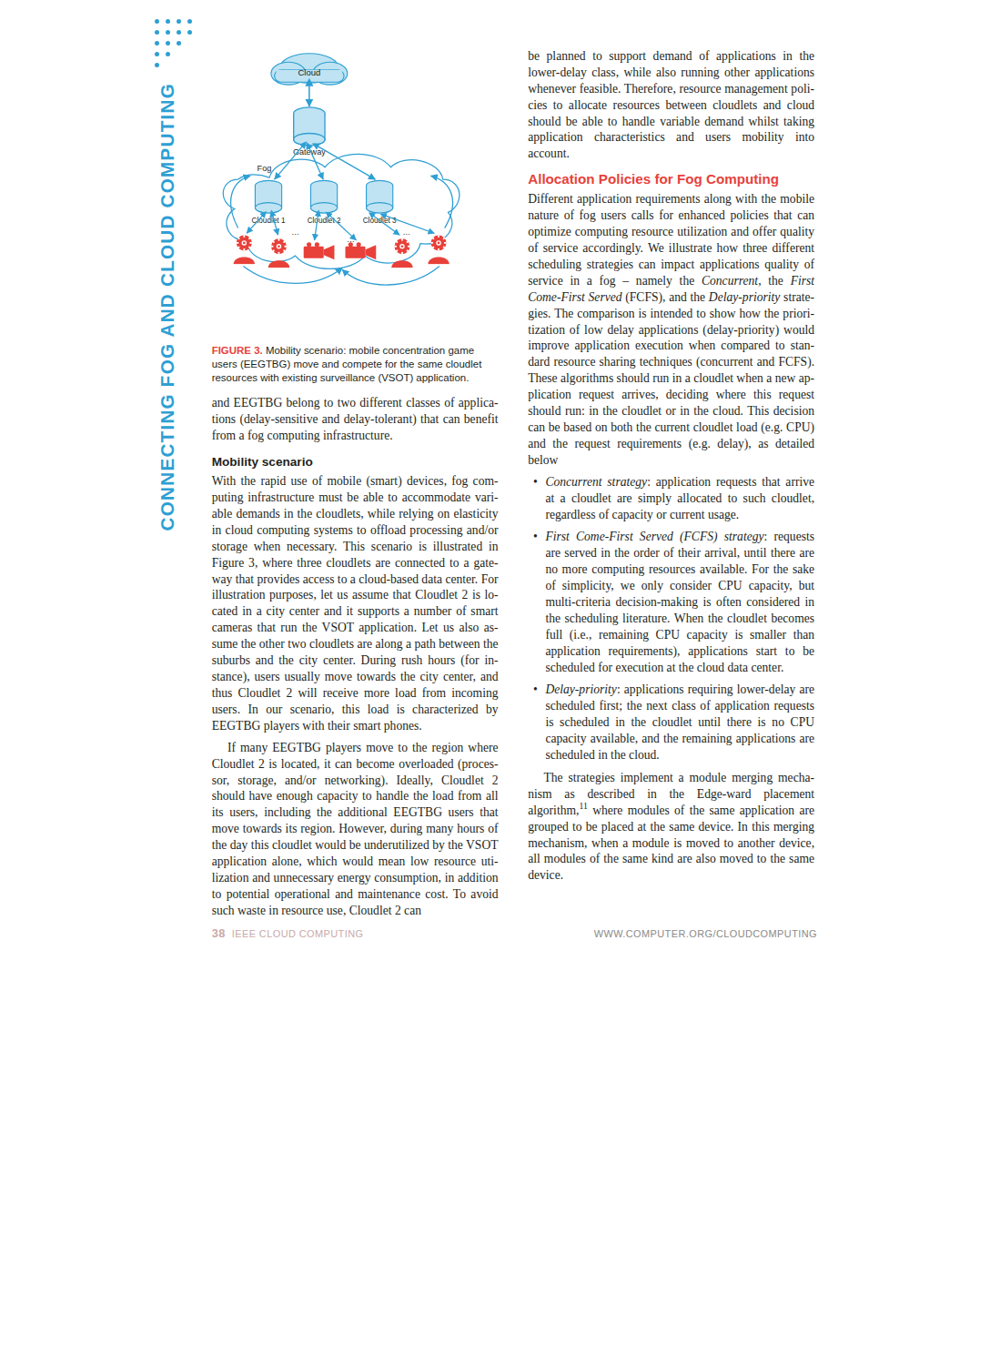Connecting Fog and Cloud Computing
Cloud Gateway Fog Cloudlet 1 Cloudlet 2 Cloudlet 3 … … …
FIGURE 3. Mobility scenario: mobile concentration game users (EEGTBG) move and compete for the same cloudlet resources with existing surveillance (VSOT) application.
and EEGTBG belong to two different classes of applications (delay-sensitive and delay-tolerant) that can benefit from a fog computing infrastructure.
Mobility scenario
With the rapid use of mobile (smart) devices, fog computing infrastructure must be able to accommodate variable demands in the cloudlets, while relying on elasticity in cloud computing systems to offload processing and/or storage when necessary. This scenario is illustrated in Figure 3, where three cloudlets are connected to a gateway that provides access to a cloud-based data center. For illustration purposes, let us assume that Cloudlet 2 is located in a city center and it supports a number of smart cameras that run the VSOT application. Let us also assume the other two cloudlets are along a path between the suburbs and the city center. During rush hours (for instance), users usually move towards the city center, and thus Cloudlet 2 will receive more load from incoming users. In our scenario, this load is characterized by EEGTBG players with their smart phones.
If many EEGTBG players move to the region where Cloudlet 2 is located, it can become overloaded (processor, storage, and/or networking). Ideally, Cloudlet 2 should have enough capacity to handle the load from all its users, including the additional EEGTBG users that move towards its region. However, during many hours of the day this cloudlet would be underutilized by the VSOT application alone, which would mean low resource utilization and unnecessary energy consumption, in addition to potential operational and maintenance cost. To avoid such waste in resource use, Cloudlet 2 can
be planned to support demand of applications in the lower-delay class, while also running other applications whenever feasible. Therefore, resource management policies to allocate resources between cloudlets and cloud should be able to handle variable demand whilst taking application characteristics and users mobility into account.
Allocation Policies for Fog Computing
Different application requirements along with the mobile nature of fog users calls for enhanced policies that can optimize computing resource utilization and offer quality of service accordingly. We illustrate how three different scheduling strategies can impact applications quality of service in a fog – namely the Concurrent, the First Come-First Served (FCFS), and the Delay-priority strategies. The comparison is intended to show how the prioritization of low delay applications (delay-priority) would improve application execution when compared to standard resource sharing techniques (concurrent and FCFS). These algorithms should run in a cloudlet when a new application request arrives, deciding where this request should run: in the cloudlet or in the cloud. This decision can be based on both the current cloudlet load (e.g. CPU) and the request requirements (e.g. delay), as detailed below
Concurrent strategy: application requests that arrive at a cloudlet are simply allocated to such cloudlet, regardless of capacity or current usage.
First Come-First Served (FCFS) strategy: requests are served in the order of their arrival, until there are no more computing resources available. For the sake of simplicity, we only consider CPU capacity, but multi-criteria decision-making is often considered in the scheduling literature. When the cloudlet becomes full (i.e., remaining CPU capacity is smaller than application requirements), applications start to be scheduled for execution at the cloud data center.
Delay-priority: applications requiring lower-delay are scheduled first; the next class of application requests is scheduled in the cloudlet until there is no CPU capacity available, and the remaining applications are scheduled in the cloud.
The strategies implement a module merging mechanism as described in the Edge-ward placement algorithm,11 where modules of the same application are grouped to be placed at the same device. In this merging mechanism, when a module is moved to another device, all modules of the same kind are also moved to the same device.
38 IEEE CLOUD COMPUTING
WWW.COMPUTER.ORG/CLOUDCOMPUTING